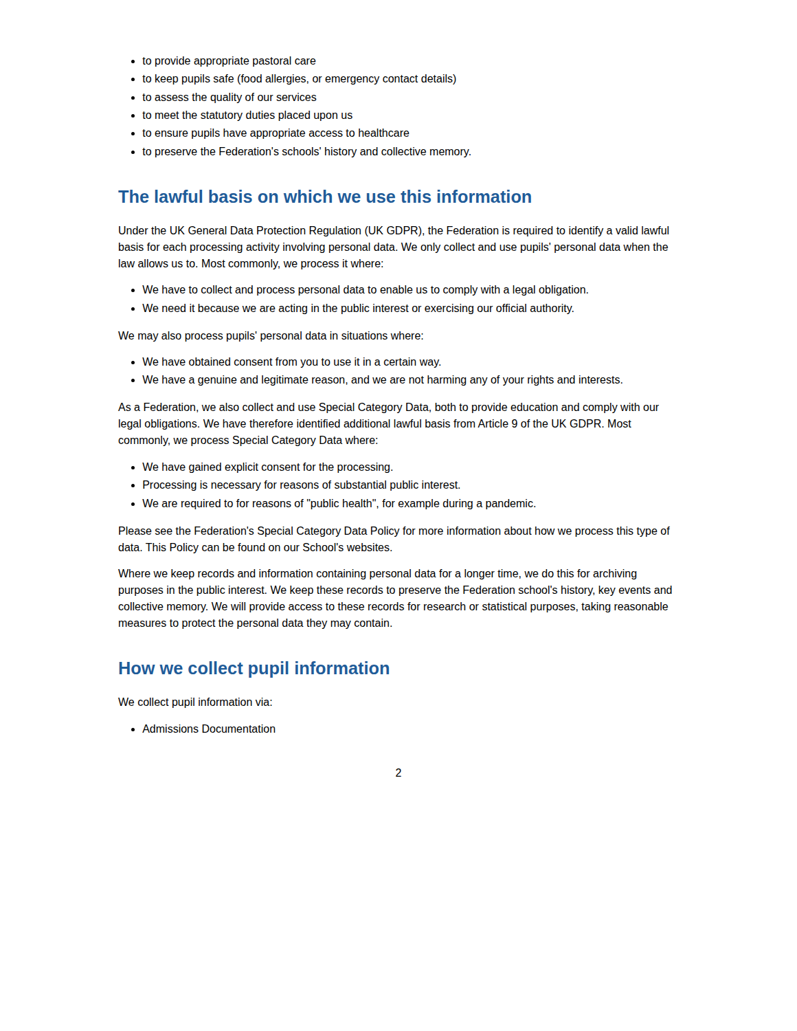to provide appropriate pastoral care
to keep pupils safe (food allergies, or emergency contact details)
to assess the quality of our services
to meet the statutory duties placed upon us
to ensure pupils have appropriate access to healthcare
to preserve the Federation's schools' history and collective memory.
The lawful basis on which we use this information
Under the UK General Data Protection Regulation (UK GDPR), the Federation is required to identify a valid lawful basis for each processing activity involving personal data. We only collect and use pupils' personal data when the law allows us to. Most commonly, we process it where:
We have to collect and process personal data to enable us to comply with a legal obligation.
We need it because we are acting in the public interest or exercising our official authority.
We may also process pupils' personal data in situations where:
We have obtained consent from you to use it in a certain way.
We have a genuine and legitimate reason, and we are not harming any of your rights and interests.
As a Federation, we also collect and use Special Category Data, both to provide education and comply with our legal obligations. We have therefore identified additional lawful basis from Article 9 of the UK GDPR. Most commonly, we process Special Category Data where:
We have gained explicit consent for the processing.
Processing is necessary for reasons of substantial public interest.
We are required to for reasons of "public health", for example during a pandemic.
Please see the Federation's Special Category Data Policy for more information about how we process this type of data. This Policy can be found on our School's websites.
Where we keep records and information containing personal data for a longer time, we do this for archiving purposes in the public interest. We keep these records to preserve the Federation school's history, key events and collective memory. We will provide access to these records for research or statistical purposes, taking reasonable measures to protect the personal data they may contain.
How we collect pupil information
We collect pupil information via:
Admissions Documentation
2